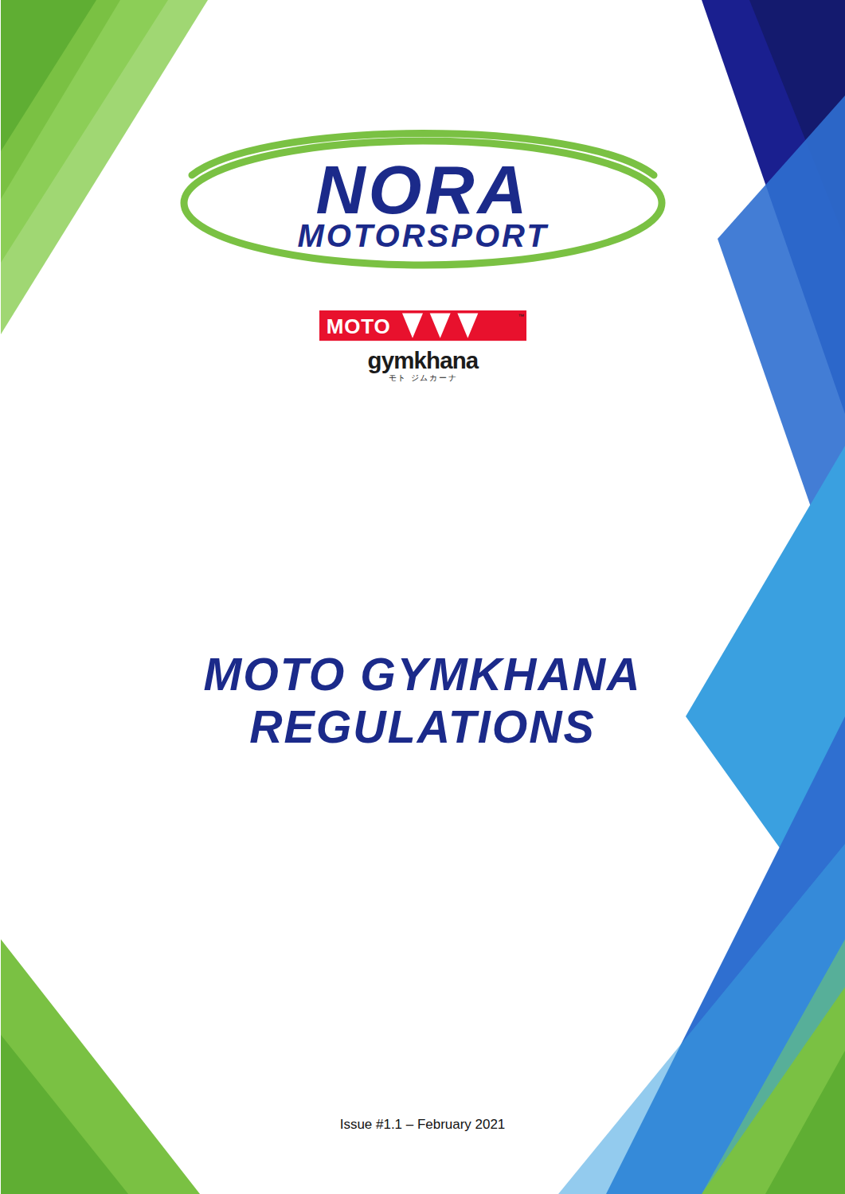NORA MOTORSPORT
MOTO ™ gymkhana モト ジムカーナ
Moto Gymkhana Regulations
Issue #1.1 – February 2021